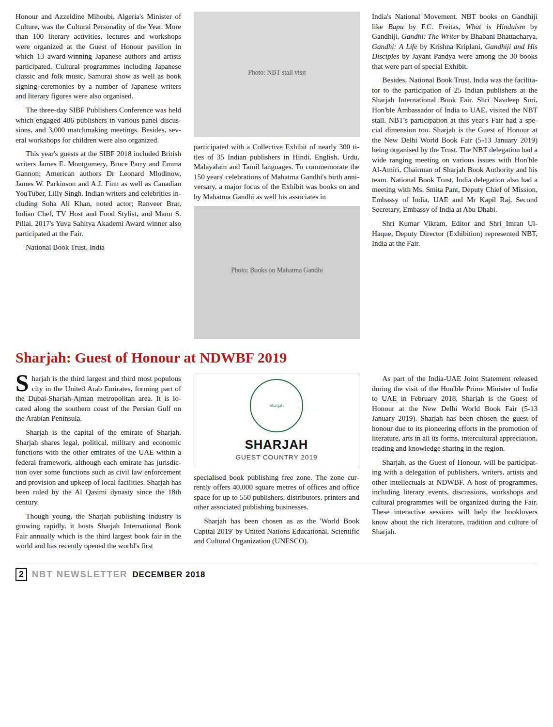Honour and Azzeldine Mihoubi, Algeria's Minister of Culture, was the Cultural Personality of the Year. More than 100 literary activities, lectures and workshops were organized at the Guest of Honour pavilion in which 13 award-winning Japanese authors and artists participated. Cultural programmes including Japanese classic and folk music, Samurai show as well as book signing ceremonies by a number of Japanese writers and literary figures were also organised.
The three-day SIBF Publishers Conference was held which engaged 486 publishers in various panel discussions, and 3,000 matchmaking meetings. Besides, several workshops for children were also organized.
This year's guests at the SIBF 2018 included British writers James E. Montgomery, Bruce Parry and Emma Gannon; American authors Dr Leonard Mlodinow, James W. Parkinson and A.J. Finn as well as Canadian YouTuber, Lilly Singh. Indian writers and celebrities including Soha Ali Khan, noted actor; Ranveer Brar, Indian Chef, TV Host and Food Stylist, and Manu S. Pillai, 2017's Yuva Sahitya Akademi Award winner also participated at the Fair.
National Book Trust, India
participated with a Collective Exhibit of nearly 300 titles of 35 Indian publishers in Hindi, English, Urdu, Malayalam and Tamil languages. To commemorate the 150 years' celebrations of Mahatma Gandhi's birth anniversary, a major focus of the Exhibit was books on and by Mahatma Gandhi as well his associates in
India's National Movement. NBT books on Gandhiji like Bapu by F.C. Freitas, What is Hinduism by Gandhiji, Gandhi: The Writer by Bhabani Bhattacharya, Gandhi: A Life by Krishna Kriplani, Gandhiji and His Disciples by Jayant Pandya were among the 30 books that were part of special Exhibit.
Besides, National Book Trust, India was the facilitator to the participation of 25 Indian publishers at the Sharjah International Book Fair. Shri Navdeep Suri, Hon'ble Ambassador of India to UAE, visited the NBT stall. NBT's participation at this year's Fair had a special dimension too. Sharjah is the Guest of Honour at the New Delhi World Book Fair (5-13 January 2019) being organised by the Trust. The NBT delegation had a wide ranging meeting on various issues with Hon'ble Al-Amiri, Chairman of Sharjah Book Authority and his team. National Book Trust, India delegation also had a meeting with Ms. Smita Pant, Deputy Chief of Mission, Embassy of India, UAE and Mr Kapil Raj, Second Secretary, Embassy of India at Abu Dhabi.
Shri Kumar Vikram, Editor and Shri Imran Ul-Haque, Deputy Director (Exhibition) represented NBT, India at the Fair.
Sharjah: Guest of Honour at NDWBF 2019
Sharjah is the third largest and third most populous city in the United Arab Emirates, forming part of the Dubai-Sharjah-Ajman metropolitan area. It is located along the southern coast of the Persian Gulf on the Arabian Peninsula.
Sharjah is the capital of the emirate of Sharjah. Sharjah shares legal, political, military and economic functions with the other emirates of the UAE within a federal framework, although each emirate has jurisdiction over some functions such as civil law enforcement and provision and upkeep of local facilities. Sharjah has been ruled by the Al Qasimi dynasty since the 18th century.
Though young, the Sharjah publishing industry is growing rapidly, it hosts Sharjah International Book Fair annually which is the third largest book fair in the world and has recently opened the world's first
Sharjah
SHARJAH
GUEST COUNTRY 2019
specialised book publishing free zone. The zone currently offers 40,000 square metres of offices and office space for up to 550 publishers, distributors, printers and other associated publishing businesses.
Sharjah has been chosen as as the 'World Book Capital 2019' by United Nations Educational, Scientific and Cultural Organization (UNESCO).
As part of the India-UAE Joint Statement released during the visit of the Hon'ble Prime Minister of India to UAE in February 2018, Sharjah is the Guest of Honour at the New Delhi World Book Fair (5-13 January 2019). Sharjah has been chosen the guest of honour due to its pioneering efforts in the promotion of literature, arts in all its forms, intercultural appreciation, reading and knowledge sharing in the region.
Sharjah, as the Guest of Honour, will be participating with a delegation of publishers, writers, artists and other intellectuals at NDWBF. A host of programmes, including literary events, discussions, workshops and cultural programmes will be organized during the Fair. These interactive sessions will help the booklovers know about the rich literature, tradition and culture of Sharjah.
2 NBT NEWSLETTER DECEMBER 2018